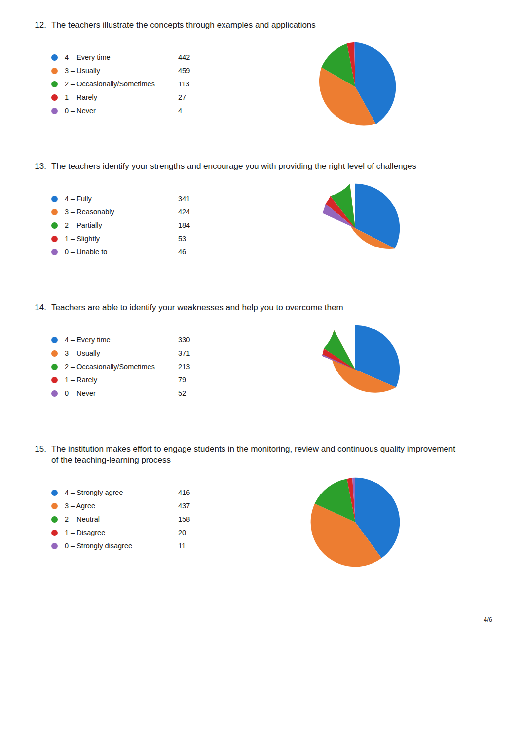12. The teachers illustrate the concepts through examples and applications
4 – Every time 442
3 – Usually 459
2 – Occasionally/Sometimes 113
1 – Rarely 27
0 – Never 4
Pie: 442,459,113,27,4 total=1045
13. The teachers identify your strengths and encourage you with providing the right level of challenges
4 – Fully 341
3 – Reasonably 424
2 – Partially 184
1 – Slightly 53
0 – Unable to 46
Pie: 341,424,184,53,46 total=1048
14. Teachers are able to identify your weaknesses and help you to overcome them
4 – Every time 330
3 – Usually 371
2 – Occasionally/Sometimes 213
1 – Rarely 79
0 – Never 52
Pie: 330,371,213,79,52 total=1045
15. The institution makes effort to engage students in the monitoring, review and continuous quality improvement of the teaching-learning process
4 – Strongly agree 416
3 – Agree 437
2 – Neutral 158
1 – Disagree 20
0 – Strongly disagree 11
Pie: 416,437,158,20,11 total=1042
4/6